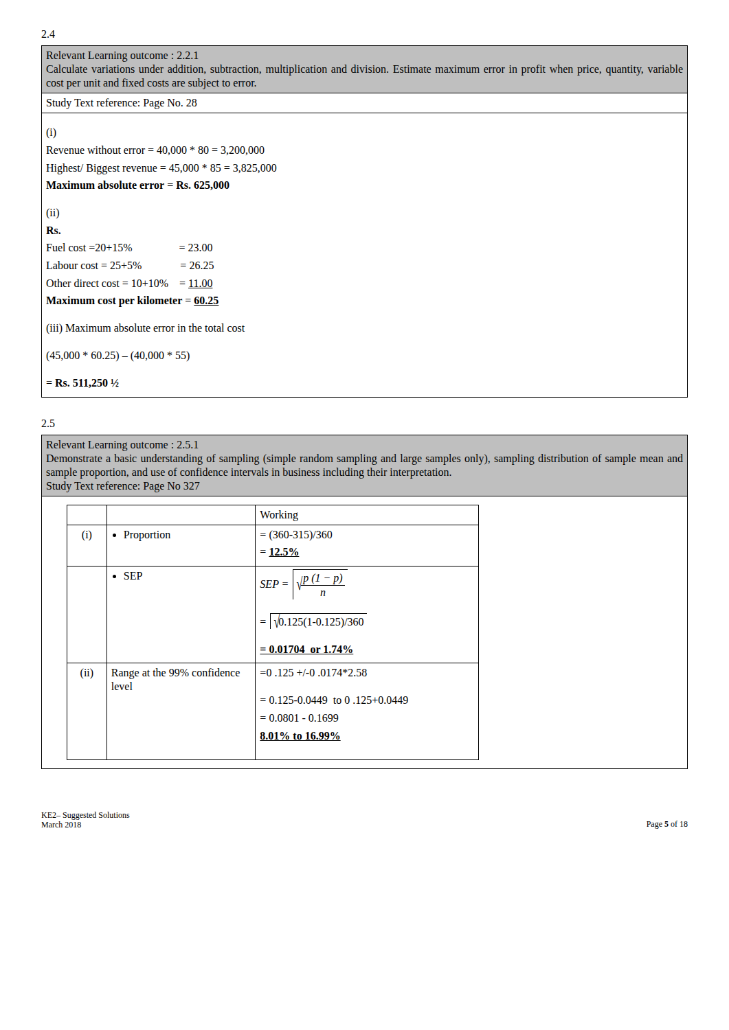2.4
| Relevant Learning outcome : 2.2.1 Calculate variations under addition, subtraction, multiplication and division. Estimate maximum error in profit when price, quantity, variable cost per unit and fixed costs are subject to error. |
| Study Text reference: Page No. 28 |
| (i) Revenue without error = 40,000 * 80 = 3,200,000 Highest/ Biggest revenue = 45,000 * 85 = 3,825,000 Maximum absolute error = Rs. 625,000 (ii) Rs. Fuel cost =20+15% = 23.00 Labour cost = 25+5% = 26.25 Other direct cost = 10+10% = 11.00 Maximum cost per kilometer = 60.25 (iii) Maximum absolute error in the total cost (45,000 * 60.25) – (40,000 * 55) = Rs. 511,250 ½ |
2.5
| Relevant Learning outcome : 2.5.1 Demonstrate a basic understanding of sampling (simple random sampling and large samples only), sampling distribution of sample mean and sample proportion, and use of confidence intervals in business including their interpretation. Study Text reference: Page No 327 |
| / / / Working / / / (i) / Proportion / = (360-315)/360 = 12.5% / / / / SEP / SEP = √ p (1 − p) n = √ 0.125(1-0.125)/360 = 0.01704 or 1.74% / / / (ii) / Range at the 99% confidence level / =0 .125 +/-0 .0174*2.58 = 0.125-0.0449 to 0 .125+0.0449 = 0.0801 - 0.1699 8.01% to 16.99% / / |
KE2– Suggested Solutions
March 2018
Page 5 of 18